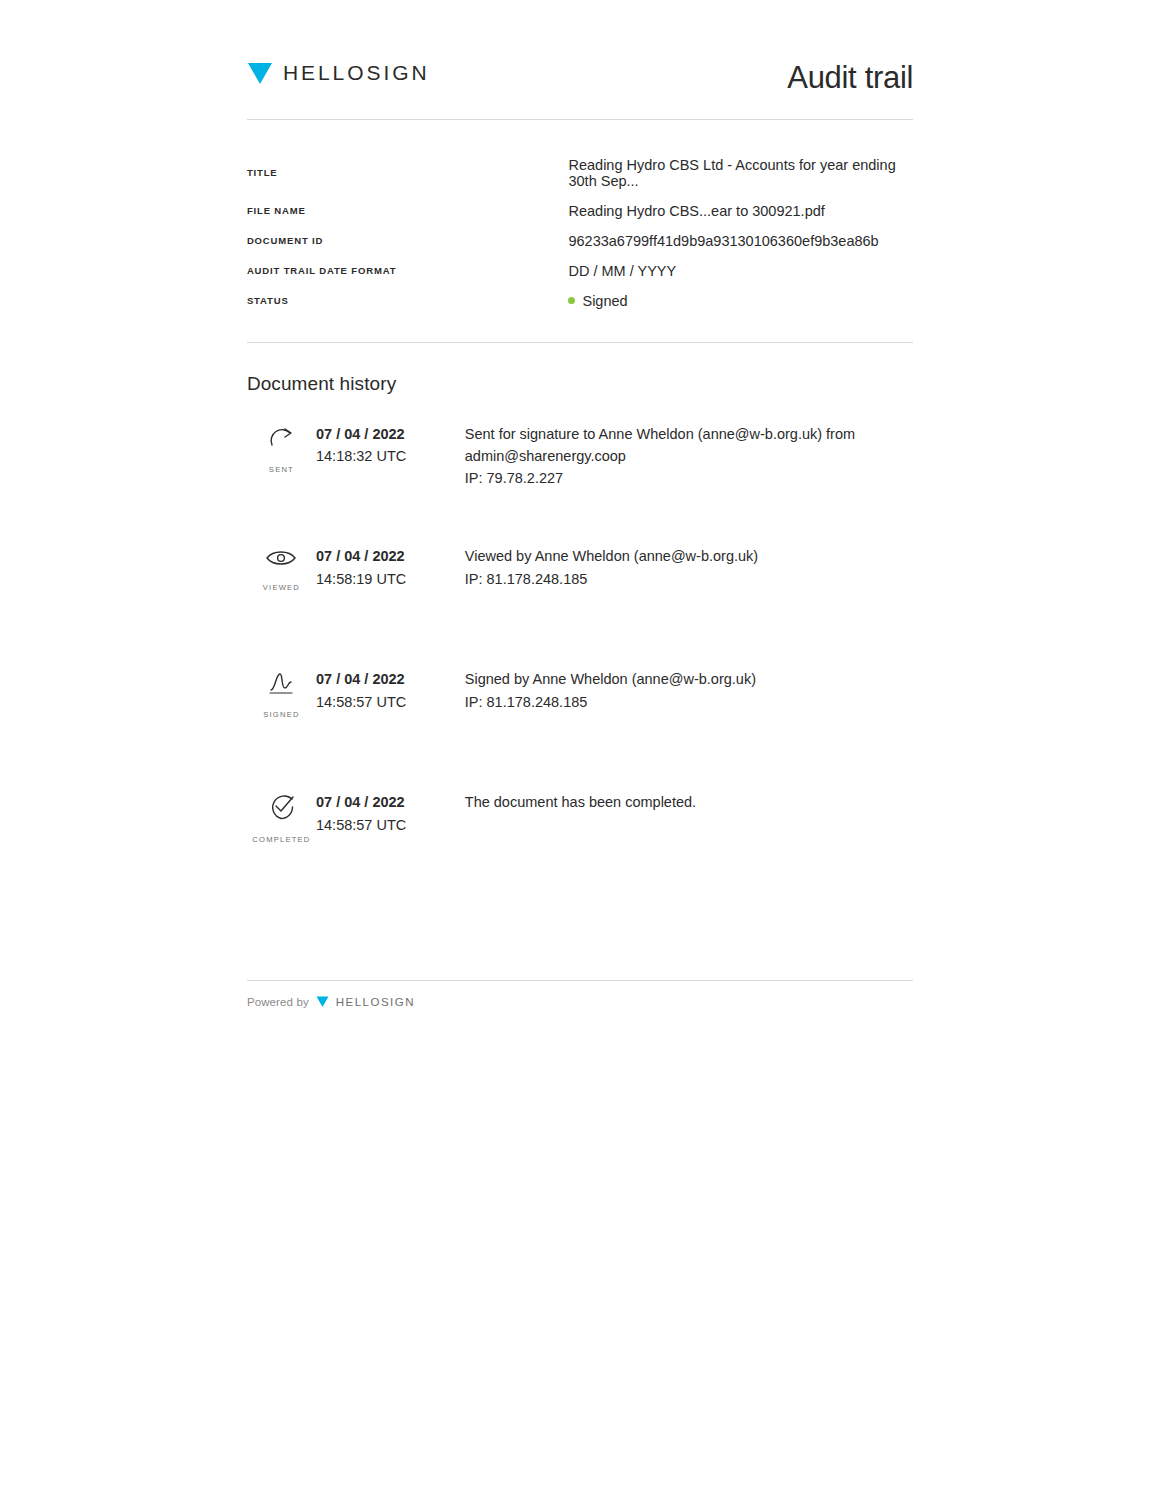HELLOSIGN
Audit trail
| Title | Reading Hydro CBS Ltd - Accounts for year ending 30th Sep... |
| File name | Reading Hydro CBS...ear to 300921.pdf |
| Document ID | 96233a6799ff41d9b9a93130106360ef9b3ea86b |
| Audit trail date format | DD / MM / YYYY |
| Status | Signed |
Document history
Sent
07 / 04 / 2022
14:18:32 UTC
Sent for signature to Anne Wheldon (anne@w-b.org.uk) from admin@sharenergy.coop
IP: 79.78.2.227
Viewed
07 / 04 / 2022
14:58:19 UTC
Viewed by Anne Wheldon (anne@w-b.org.uk)
IP: 81.178.248.185
Signed
07 / 04 / 2022
14:58:57 UTC
Signed by Anne Wheldon (anne@w-b.org.uk)
IP: 81.178.248.185
Completed
07 / 04 / 2022
14:58:57 UTC
The document has been completed.
Powered by HELLOSIGN